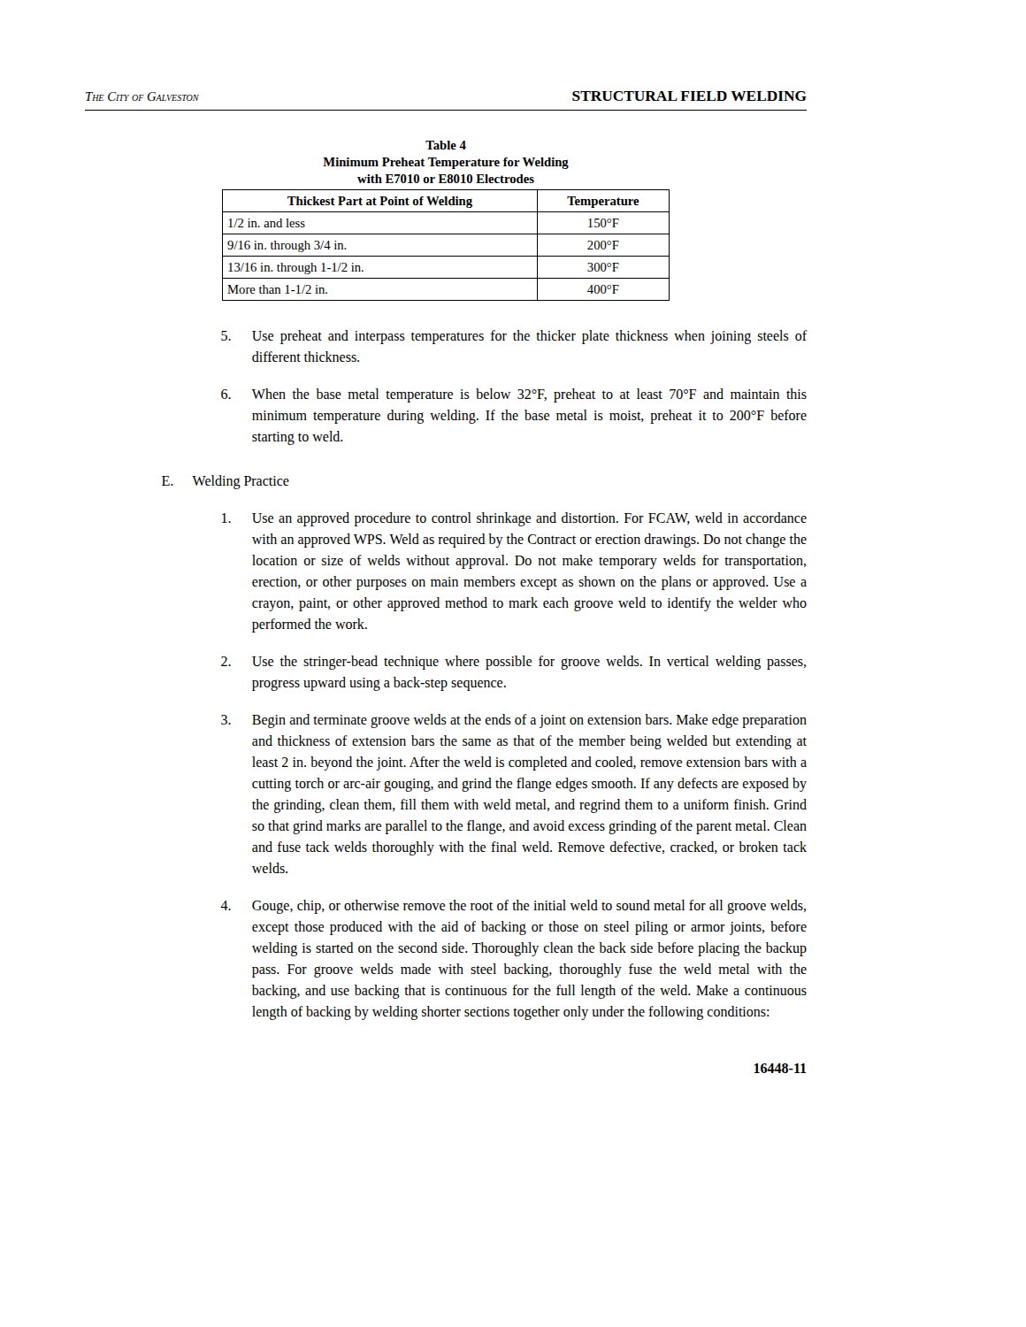The City of Galveston
STRUCTURAL FIELD WELDING
Table 4
Minimum Preheat Temperature for Welding
with E7010 or E8010 Electrodes
| Thickest Part at Point of Welding | Temperature |
| --- | --- |
| 1/2 in. and less | 150°F |
| 9/16 in. through 3/4 in. | 200°F |
| 13/16 in. through 1-1/2 in. | 300°F |
| More than 1-1/2 in. | 400°F |
5.
Use preheat and interpass temperatures for the thicker plate thickness when joining steels of different thickness.
6.
When the base metal temperature is below 32°F, preheat to at least 70°F and maintain this minimum temperature during welding. If the base metal is moist, preheat it to 200°F before starting to weld.
E.
Welding Practice
1.
Use an approved procedure to control shrinkage and distortion. For FCAW, weld in accordance with an approved WPS. Weld as required by the Contract or erection drawings. Do not change the location or size of welds without approval. Do not make temporary welds for transportation, erection, or other purposes on main members except as shown on the plans or approved. Use a crayon, paint, or other approved method to mark each groove weld to identify the welder who performed the work.
2.
Use the stringer-bead technique where possible for groove welds. In vertical welding passes, progress upward using a back-step sequence.
3.
Begin and terminate groove welds at the ends of a joint on extension bars. Make edge preparation and thickness of extension bars the same as that of the member being welded but extending at least 2 in. beyond the joint. After the weld is completed and cooled, remove extension bars with a cutting torch or arc-air gouging, and grind the flange edges smooth. If any defects are exposed by the grinding, clean them, fill them with weld metal, and regrind them to a uniform finish. Grind so that grind marks are parallel to the flange, and avoid excess grinding of the parent metal. Clean and fuse tack welds thoroughly with the final weld. Remove defective, cracked, or broken tack welds.
4.
Gouge, chip, or otherwise remove the root of the initial weld to sound metal for all groove welds, except those produced with the aid of backing or those on steel piling or armor joints, before welding is started on the second side. Thoroughly clean the back side before placing the backup pass. For groove welds made with steel backing, thoroughly fuse the weld metal with the backing, and use backing that is continuous for the full length of the weld. Make a continuous length of backing by welding shorter sections together only under the following conditions:
16448-11